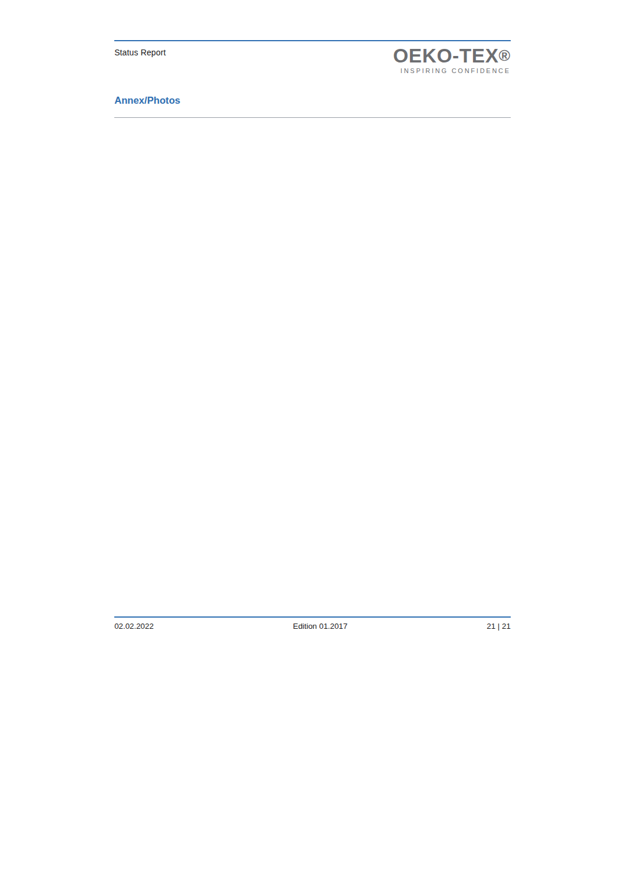Status Report
OEKO‑TEX®
INSPIRING CONFIDENCE
Annex/Photos
02.02.2022
Edition 01.2017
21 | 21